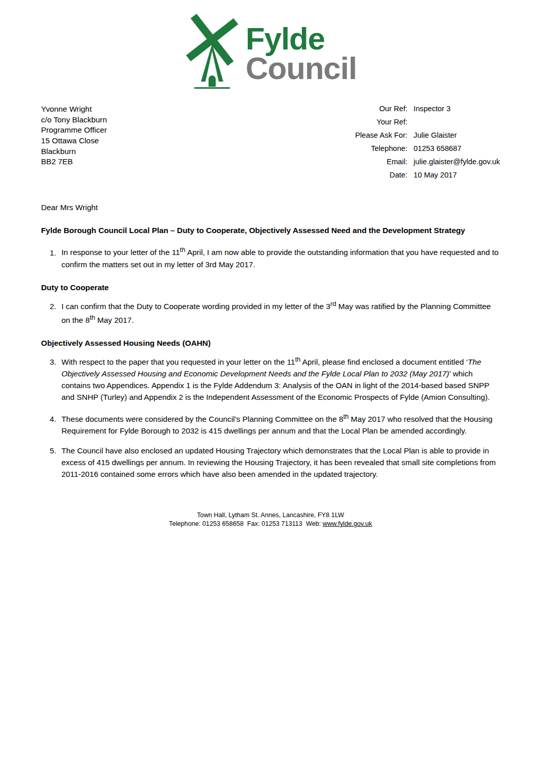Fylde Council
Yvonne Wright
c/o Tony Blackburn
Programme Officer
15 Ottawa Close
Blackburn
BB2 7EB
| Our Ref: | Inspector 3 |
| Your Ref: | |
| Please Ask For: | Julie Glaister |
| Telephone: | 01253 658687 |
| Email: | julie.glaister@fylde.gov.uk |
| Date: | 10 May 2017 |
Dear Mrs Wright
Fylde Borough Council Local Plan – Duty to Cooperate, Objectively Assessed Need and the Development Strategy
In response to your letter of the 11th April, I am now able to provide the outstanding information that you have requested and to confirm the matters set out in my letter of 3rd May 2017.
Duty to Cooperate
I can confirm that the Duty to Cooperate wording provided in my letter of the 3rd May was ratified by the Planning Committee on the 8th May 2017.
Objectively Assessed Housing Needs (OAHN)
With respect to the paper that you requested in your letter on the 11th April, please find enclosed a document entitled ‘The Objectively Assessed Housing and Economic Development Needs and the Fylde Local Plan to 2032 (May 2017)’ which contains two Appendices. Appendix 1 is the Fylde Addendum 3: Analysis of the OAN in light of the 2014-based based SNPP and SNHP (Turley) and Appendix 2 is the Independent Assessment of the Economic Prospects of Fylde (Amion Consulting).
These documents were considered by the Council’s Planning Committee on the 8th May 2017 who resolved that the Housing Requirement for Fylde Borough to 2032 is 415 dwellings per annum and that the Local Plan be amended accordingly.
The Council have also enclosed an updated Housing Trajectory which demonstrates that the Local Plan is able to provide in excess of 415 dwellings per annum. In reviewing the Housing Trajectory, it has been revealed that small site completions from 2011-2016 contained some errors which have also been amended in the updated trajectory.
Town Hall, Lytham St. Annes, Lancashire, FY8 1LW
Telephone: 01253 658658 Fax: 01253 713113 Web: www.fylde.gov.uk